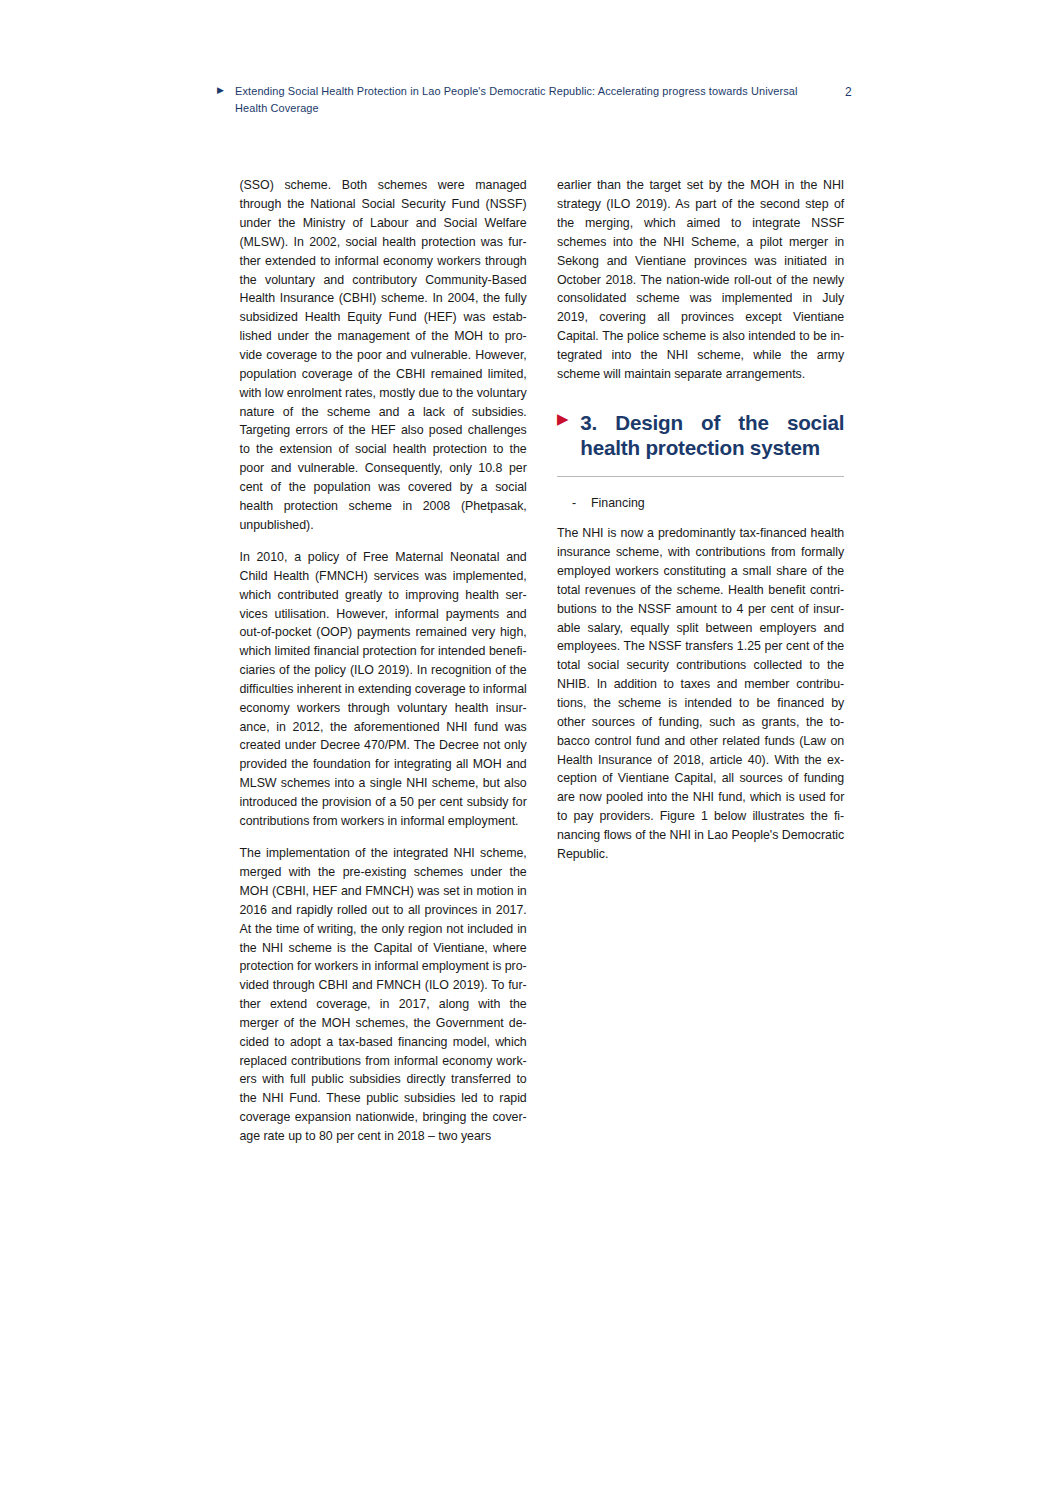▶ Extending Social Health Protection in Lao People's Democratic Republic: Accelerating progress towards Universal Health Coverage 2
(SSO) scheme. Both schemes were managed through the National Social Security Fund (NSSF) under the Ministry of Labour and Social Welfare (MLSW). In 2002, social health protection was further extended to informal economy workers through the voluntary and contributory Community-Based Health Insurance (CBHI) scheme. In 2004, the fully subsidized Health Equity Fund (HEF) was established under the management of the MOH to provide coverage to the poor and vulnerable. However, population coverage of the CBHI remained limited, with low enrolment rates, mostly due to the voluntary nature of the scheme and a lack of subsidies. Targeting errors of the HEF also posed challenges to the extension of social health protection to the poor and vulnerable. Consequently, only 10.8 per cent of the population was covered by a social health protection scheme in 2008 (Phetpasak, unpublished).
In 2010, a policy of Free Maternal Neonatal and Child Health (FMNCH) services was implemented, which contributed greatly to improving health services utilisation. However, informal payments and out-of-pocket (OOP) payments remained very high, which limited financial protection for intended beneficiaries of the policy (ILO 2019). In recognition of the difficulties inherent in extending coverage to informal economy workers through voluntary health insurance, in 2012, the aforementioned NHI fund was created under Decree 470/PM. The Decree not only provided the foundation for integrating all MOH and MLSW schemes into a single NHI scheme, but also introduced the provision of a 50 per cent subsidy for contributions from workers in informal employment.
The implementation of the integrated NHI scheme, merged with the pre-existing schemes under the MOH (CBHI, HEF and FMNCH) was set in motion in 2016 and rapidly rolled out to all provinces in 2017. At the time of writing, the only region not included in the NHI scheme is the Capital of Vientiane, where protection for workers in informal employment is provided through CBHI and FMNCH (ILO 2019). To further extend coverage, in 2017, along with the merger of the MOH schemes, the Government decided to adopt a tax-based financing model, which replaced contributions from informal economy workers with full public subsidies directly transferred to the NHI Fund. These public subsidies led to rapid coverage expansion nationwide, bringing the coverage rate up to 80 per cent in 2018 – two years
earlier than the target set by the MOH in the NHI strategy (ILO 2019). As part of the second step of the merging, which aimed to integrate NSSF schemes into the NHI Scheme, a pilot merger in Sekong and Vientiane provinces was initiated in October 2018. The nation-wide roll-out of the newly consolidated scheme was implemented in July 2019, covering all provinces except Vientiane Capital. The police scheme is also intended to be integrated into the NHI scheme, while the army scheme will maintain separate arrangements.
▶
3. Design of the social health protection system
- Financing
The NHI is now a predominantly tax-financed health insurance scheme, with contributions from formally employed workers constituting a small share of the total revenues of the scheme. Health benefit contributions to the NSSF amount to 4 per cent of insurable salary, equally split between employers and employees. The NSSF transfers 1.25 per cent of the total social security contributions collected to the NHIB. In addition to taxes and member contributions, the scheme is intended to be financed by other sources of funding, such as grants, the tobacco control fund and other related funds (Law on Health Insurance of 2018, article 40). With the exception of Vientiane Capital, all sources of funding are now pooled into the NHI fund, which is used for to pay providers. Figure 1 below illustrates the financing flows of the NHI in Lao People's Democratic Republic.